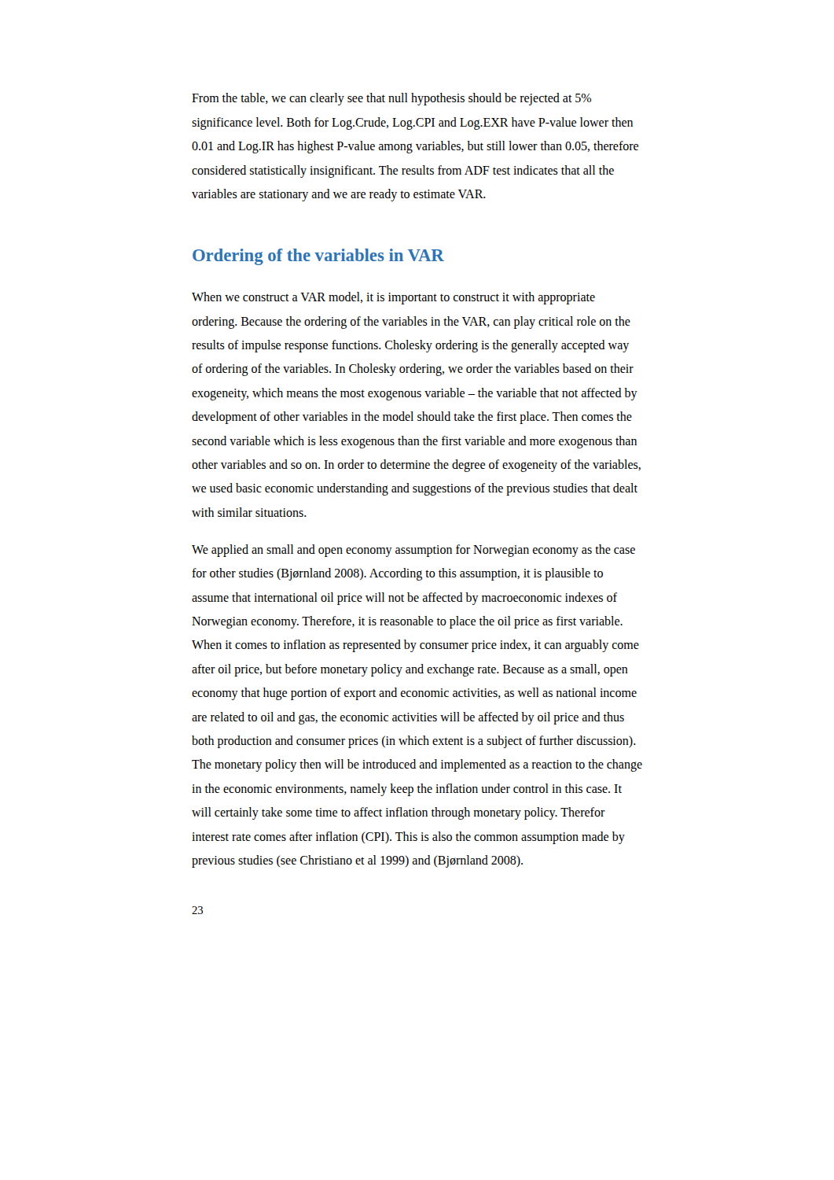From the table, we can clearly see that null hypothesis should be rejected at 5% significance level. Both for Log.Crude, Log.CPI and Log.EXR have P-value lower then 0.01 and Log.IR has highest P-value among variables, but still lower than 0.05, therefore considered statistically insignificant. The results from ADF test indicates that all the variables are stationary and we are ready to estimate VAR.
Ordering of the variables in VAR
When we construct a VAR model, it is important to construct it with appropriate ordering. Because the ordering of the variables in the VAR, can play critical role on the results of impulse response functions. Cholesky ordering is the generally accepted way of ordering of the variables. In Cholesky ordering, we order the variables based on their exogeneity, which means the most exogenous variable – the variable that not affected by development of other variables in the model should take the first place. Then comes the second variable which is less exogenous than the first variable and more exogenous than other variables and so on. In order to determine the degree of exogeneity of the variables, we used basic economic understanding and suggestions of the previous studies that dealt with similar situations.
We applied an small and open economy assumption for Norwegian economy as the case for other studies (Bjørnland 2008). According to this assumption, it is plausible to assume that international oil price will not be affected by macroeconomic indexes of Norwegian economy. Therefore, it is reasonable to place the oil price as first variable. When it comes to inflation as represented by consumer price index, it can arguably come after oil price, but before monetary policy and exchange rate. Because as a small, open economy that huge portion of export and economic activities, as well as national income are related to oil and gas, the economic activities will be affected by oil price and thus both production and consumer prices (in which extent is a subject of further discussion). The monetary policy then will be introduced and implemented as a reaction to the change in the economic environments, namely keep the inflation under control in this case. It will certainly take some time to affect inflation through monetary policy. Therefor interest rate comes after inflation (CPI). This is also the common assumption made by previous studies (see Christiano et al 1999) and (Bjørnland 2008).
23